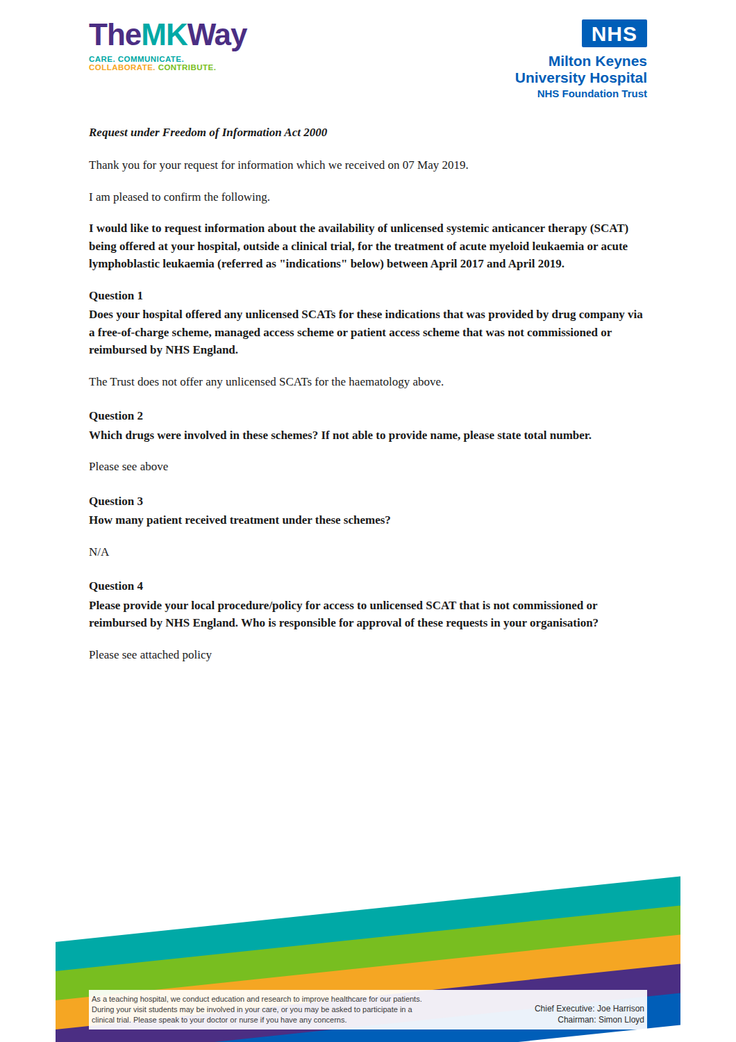The MK Way
CARE. COMMUNICATE.
COLLABORATE. CONTRIBUTE.
NHS
Milton Keynes
University Hospital NHS Foundation Trust
Request under Freedom of Information Act 2000
Thank you for your request for information which we received on 07 May 2019.
I am pleased to confirm the following.
I would like to request information about the availability of unlicensed systemic anticancer therapy (SCAT) being offered at your hospital, outside a clinical trial, for the treatment of acute myeloid leukaemia or acute lymphoblastic leukaemia (referred as "indications" below) between April 2017 and April 2019.
Question 1
Does your hospital offered any unlicensed SCATs for these indications that was provided by drug company via a free-of-charge scheme, managed access scheme or patient access scheme that was not commissioned or reimbursed by NHS England.
The Trust does not offer any unlicensed SCATs for the haematology above.
Question 2
Which drugs were involved in these schemes? If not able to provide name, please state total number.
Please see above
Question 3
How many patient received treatment under these schemes?
N/A
Question 4
Please provide your local procedure/policy for access to unlicensed SCAT that is not commissioned or reimbursed by NHS England. Who is responsible for approval of these requests in your organisation?
Please see attached policy
As a teaching hospital, we conduct education and research to improve healthcare for our patients. During your visit students may be involved in your care, or you may be asked to participate in a clinical trial. Please speak to your doctor or nurse if you have any concerns.
Chief Executive: Joe Harrison
Chairman: Simon Lloyd